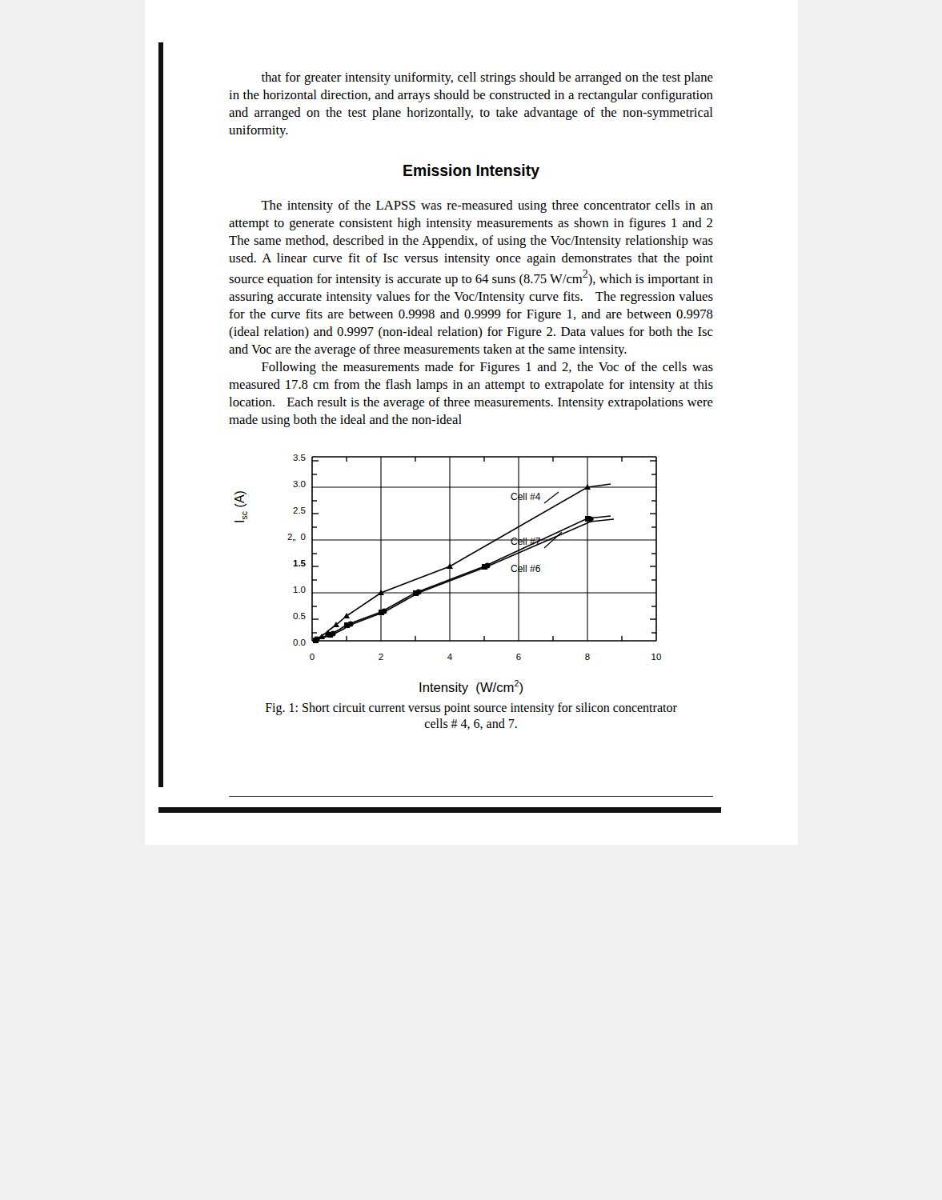that for greater intensity uniformity, cell strings should be arranged on the test plane in the horizontal direction, and arrays should be constructed in a rectangular configuration and arranged on the test plane horizontally, to take advantage of the non-symmetrical uniformity.
Emission Intensity
The intensity of the LAPSS was re-measured using three concentrator cells in an attempt to generate consistent high intensity measurements as shown in figures 1 and 2 The same method, described in the Appendix, of using the Voc/Intensity relationship was used. A linear curve fit of Isc versus intensity once again demonstrates that the point source equation for intensity is accurate up to 64 suns (8.75 W/cm2), which is important in assuring accurate intensity values for the Voc/Intensity curve fits. The regression values for the curve fits are between 0.9998 and 0.9999 for Figure 1, and are between 0.9978 (ideal relation) and 0.9997 (non-ideal relation) for Figure 2. Data values for both the Isc and Voc are the average of three measurements taken at the same intensity.
Following the measurements made for Figures 1 and 2, the Voc of the cells was measured 17.8 cm from the flash lamps in an attempt to extrapolate for intensity at this location. Each result is the average of three measurements. Intensity extrapolations were made using both the ideal and the non-ideal
Isc (A)
3.5 3.0 2.5 2„ 0 1.5 1.0 0.5 0.0 0 2 4 6 8 10 Cell #4 Cell #7 Cell #6
Intensity (W/cm2)
Fig. 1: Short circuit current versus point source intensity for silicon concentrator
cells # 4, 6, and 7.